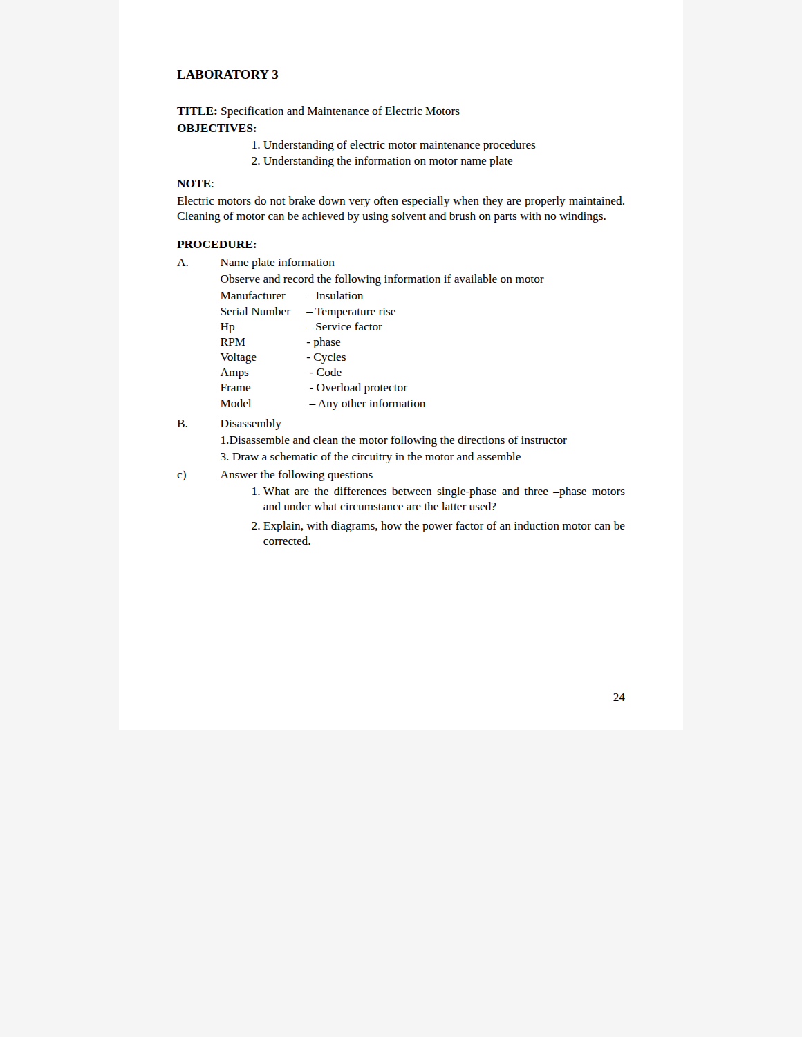LABORATORY 3
TITLE: Specification and Maintenance of Electric Motors
OBJECTIVES:
Understanding of electric motor maintenance procedures
Understanding the information on motor name plate
NOTE:
Electric motors do not brake down very often especially when they are properly maintained. Cleaning of motor can be achieved by using solvent and brush on parts with no windings.
PROCEDURE:
A.
Name plate information
Observe and record the following information if available on motor
Manufacturer– Insulation
Serial Number– Temperature rise
Hp– Service factor
RPM- phase
Voltage- Cycles
Amps - Code
Frame - Overload protector
Model – Any other information
B.
Disassembly
1.Disassemble and clean the motor following the directions of instructor
Draw a schematic of the circuitry in the motor and assemble
c)
Answer the following questions
What are the differences between single-phase and three –phase motors and under what circumstance are the latter used?
Explain, with diagrams, how the power factor of an induction motor can be corrected.
24